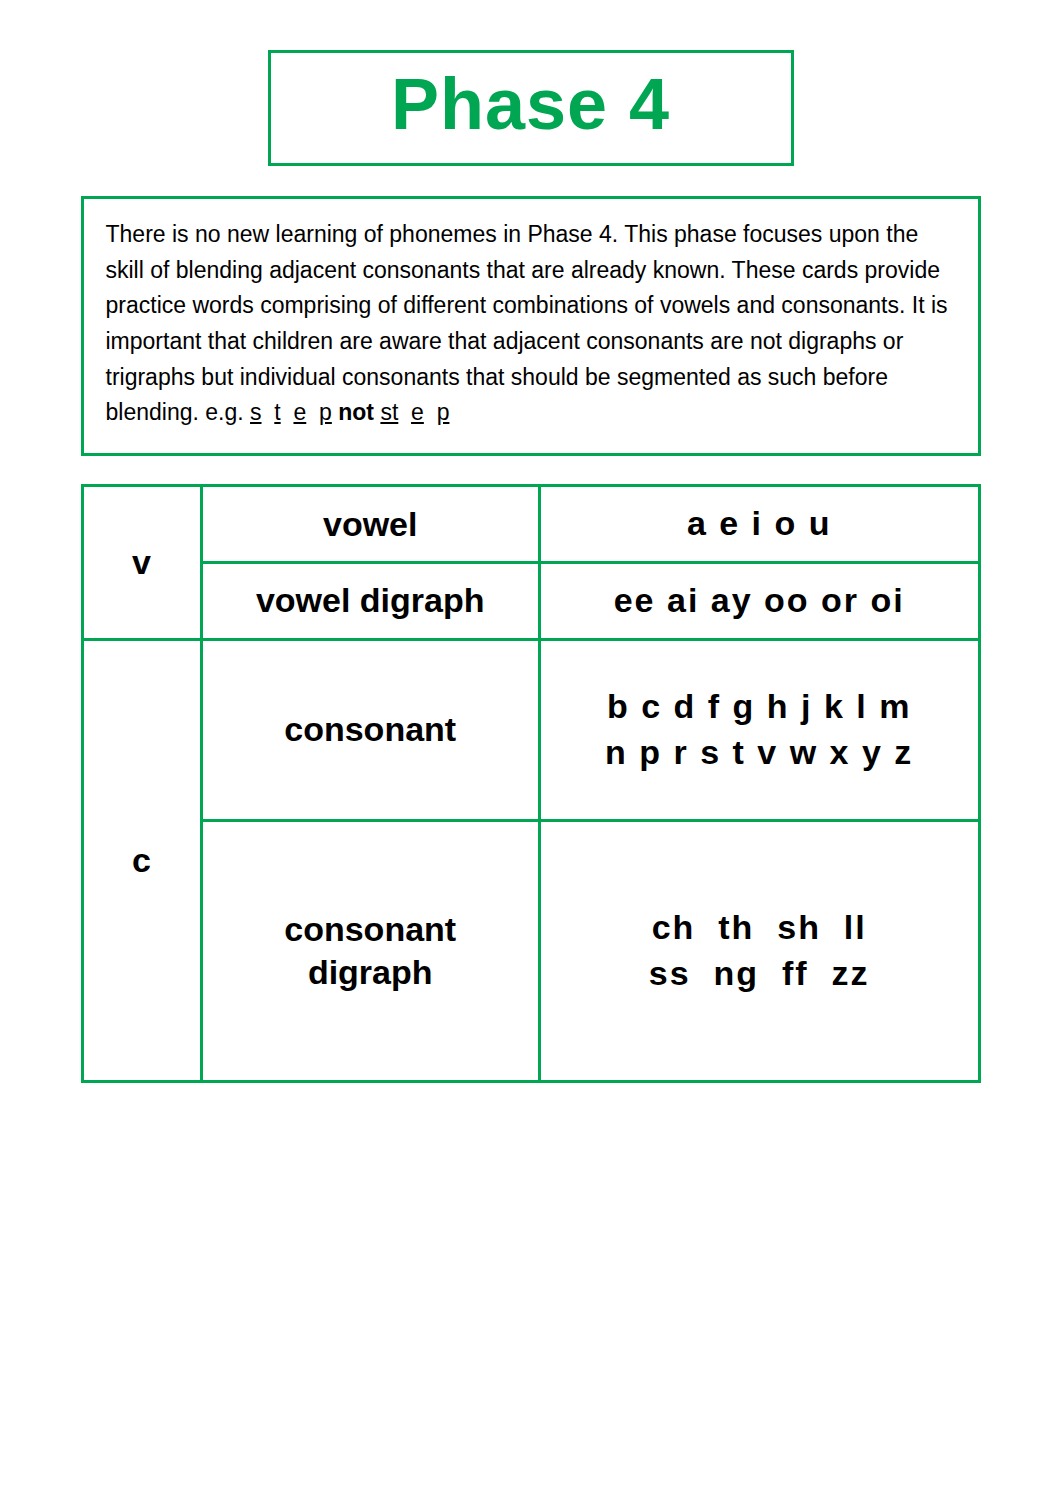Phase 4
There is no new learning of phonemes in Phase 4. This phase focuses upon the skill of blending adjacent consonants that are already known. These cards provide practice words comprising of different combinations of vowels and consonants. It is important that children are aware that adjacent consonants are not digraphs or trigraphs but individual consonants that should be segmented as such before blending. e.g. s t e p not st e p
| v | vowel | a e i o u |
| vowel digraph | ee ai ay oo or oi |
| c | consonant | b c d f g h j k l m n p r s t v w x y z |
| consonant digraph | ch th sh ll ss ng ff zz |